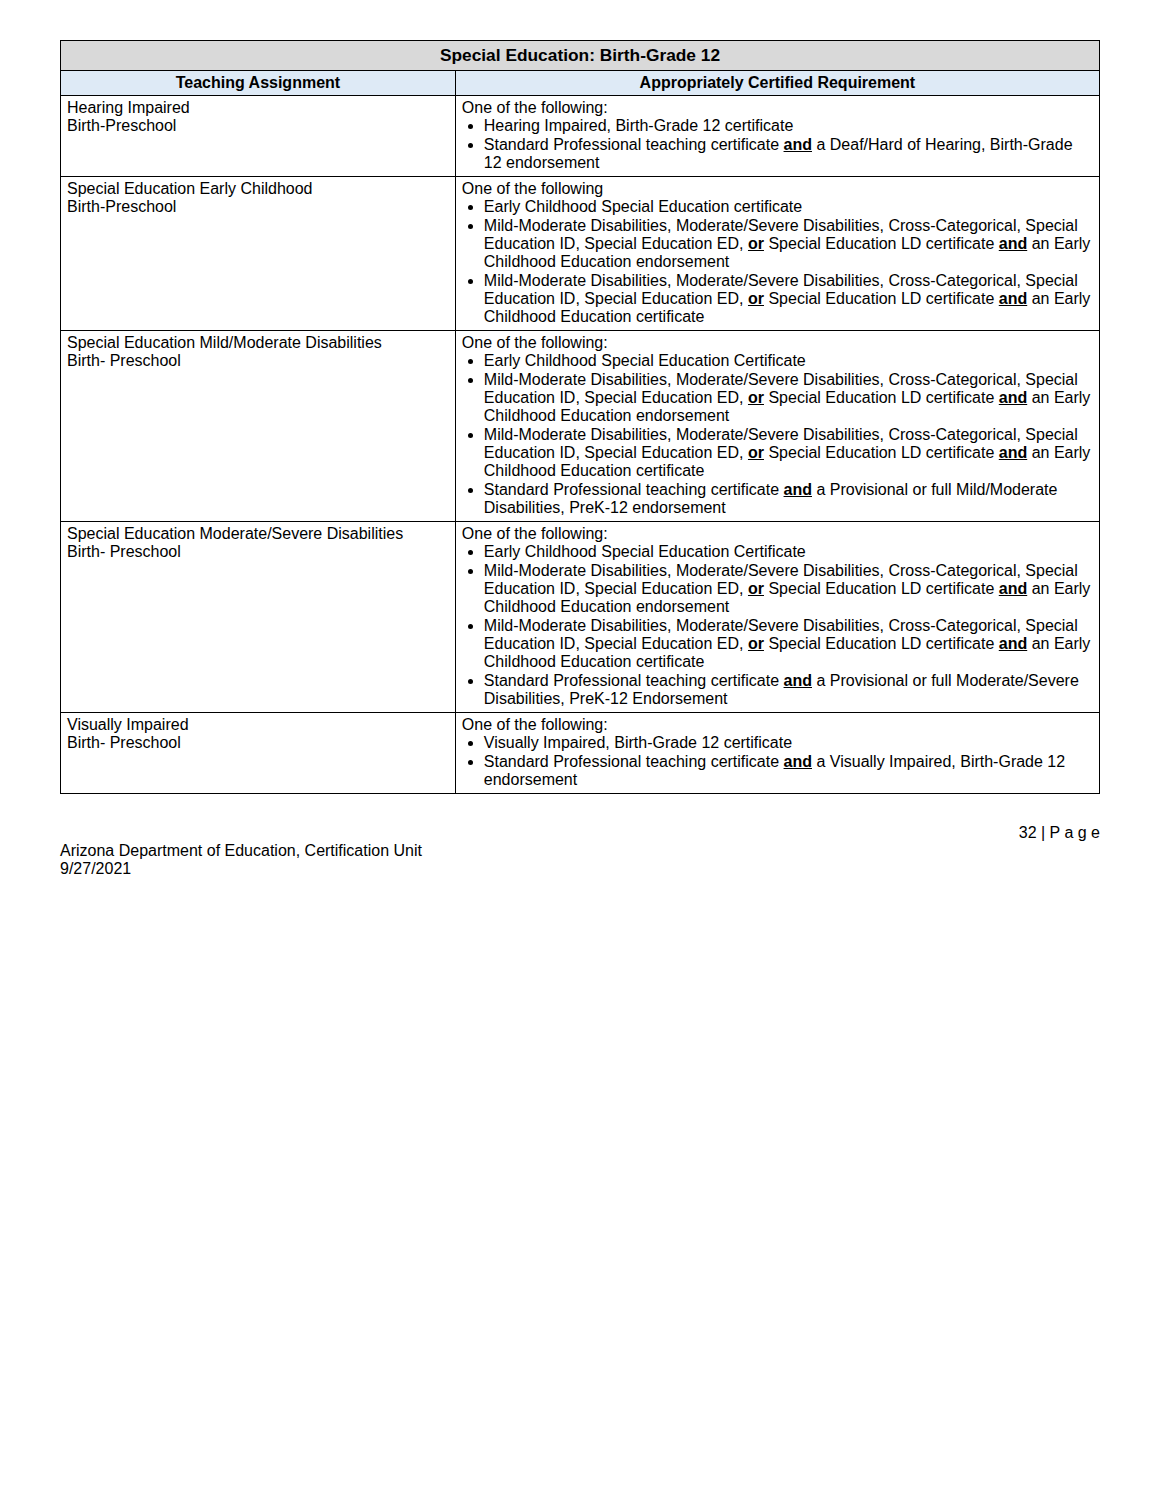Special Education: Birth-Grade 12
| Teaching Assignment | Appropriately Certified Requirement |
| --- | --- |
| Hearing Impaired Birth-Preschool | One of the following: Hearing Impaired, Birth-Grade 12 certificate Standard Professional teaching certificate and a Deaf/Hard of Hearing, Birth-Grade 12 endorsement |
| Special Education Early Childhood Birth-Preschool | One of the following Early Childhood Special Education certificate Mild-Moderate Disabilities, Moderate/Severe Disabilities, Cross-Categorical, Special Education ID, Special Education ED, or Special Education LD certificate and an Early Childhood Education endorsement Mild-Moderate Disabilities, Moderate/Severe Disabilities, Cross-Categorical, Special Education ID, Special Education ED, or Special Education LD certificate and an Early Childhood Education certificate |
| Special Education Mild/Moderate Disabilities Birth- Preschool | One of the following: Early Childhood Special Education Certificate Mild-Moderate Disabilities, Moderate/Severe Disabilities, Cross-Categorical, Special Education ID, Special Education ED, or Special Education LD certificate and an Early Childhood Education endorsement Mild-Moderate Disabilities, Moderate/Severe Disabilities, Cross-Categorical, Special Education ID, Special Education ED, or Special Education LD certificate and an Early Childhood Education certificate Standard Professional teaching certificate and a Provisional or full Mild/Moderate Disabilities, PreK-12 endorsement |
| Special Education Moderate/Severe Disabilities Birth- Preschool | One of the following: Early Childhood Special Education Certificate Mild-Moderate Disabilities, Moderate/Severe Disabilities, Cross-Categorical, Special Education ID, Special Education ED, or Special Education LD certificate and an Early Childhood Education endorsement Mild-Moderate Disabilities, Moderate/Severe Disabilities, Cross-Categorical, Special Education ID, Special Education ED, or Special Education LD certificate and an Early Childhood Education certificate Standard Professional teaching certificate and a Provisional or full Moderate/Severe Disabilities, PreK-12 Endorsement |
| Visually Impaired Birth- Preschool | One of the following: Visually Impaired, Birth-Grade 12 certificate Standard Professional teaching certificate and a Visually Impaired, Birth-Grade 12 endorsement |
32 | P a g e
Arizona Department of Education, Certification Unit
9/27/2021